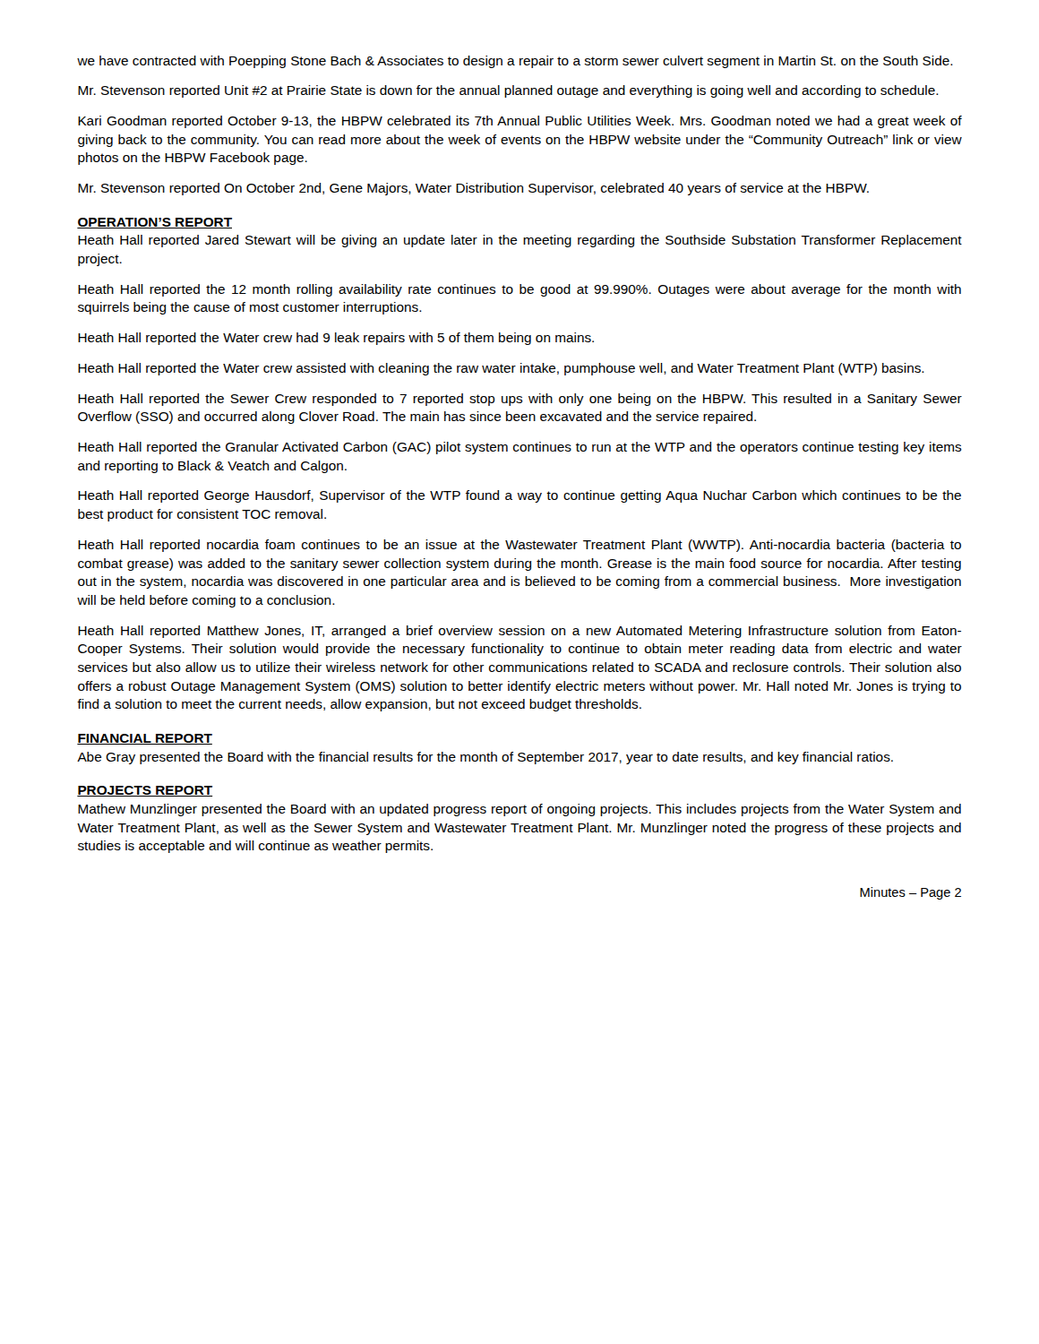we have contracted with Poepping Stone Bach & Associates to design a repair to a storm sewer culvert segment in Martin St. on the South Side.
Mr. Stevenson reported Unit #2 at Prairie State is down for the annual planned outage and everything is going well and according to schedule.
Kari Goodman reported October 9-13, the HBPW celebrated its 7th Annual Public Utilities Week. Mrs. Goodman noted we had a great week of giving back to the community. You can read more about the week of events on the HBPW website under the “Community Outreach” link or view photos on the HBPW Facebook page.
Mr. Stevenson reported On October 2nd, Gene Majors, Water Distribution Supervisor, celebrated 40 years of service at the HBPW.
OPERATION’S REPORT
Heath Hall reported Jared Stewart will be giving an update later in the meeting regarding the Southside Substation Transformer Replacement project.
Heath Hall reported the 12 month rolling availability rate continues to be good at 99.990%. Outages were about average for the month with squirrels being the cause of most customer interruptions.
Heath Hall reported the Water crew had 9 leak repairs with 5 of them being on mains.
Heath Hall reported the Water crew assisted with cleaning the raw water intake, pumphouse well, and Water Treatment Plant (WTP) basins.
Heath Hall reported the Sewer Crew responded to 7 reported stop ups with only one being on the HBPW. This resulted in a Sanitary Sewer Overflow (SSO) and occurred along Clover Road. The main has since been excavated and the service repaired.
Heath Hall reported the Granular Activated Carbon (GAC) pilot system continues to run at the WTP and the operators continue testing key items and reporting to Black & Veatch and Calgon.
Heath Hall reported George Hausdorf, Supervisor of the WTP found a way to continue getting Aqua Nuchar Carbon which continues to be the best product for consistent TOC removal.
Heath Hall reported nocardia foam continues to be an issue at the Wastewater Treatment Plant (WWTP). Anti-nocardia bacteria (bacteria to combat grease) was added to the sanitary sewer collection system during the month. Grease is the main food source for nocardia. After testing out in the system, nocardia was discovered in one particular area and is believed to be coming from a commercial business. More investigation will be held before coming to a conclusion.
Heath Hall reported Matthew Jones, IT, arranged a brief overview session on a new Automated Metering Infrastructure solution from Eaton-Cooper Systems. Their solution would provide the necessary functionality to continue to obtain meter reading data from electric and water services but also allow us to utilize their wireless network for other communications related to SCADA and reclosure controls. Their solution also offers a robust Outage Management System (OMS) solution to better identify electric meters without power. Mr. Hall noted Mr. Jones is trying to find a solution to meet the current needs, allow expansion, but not exceed budget thresholds.
FINANCIAL REPORT
Abe Gray presented the Board with the financial results for the month of September 2017, year to date results, and key financial ratios.
PROJECTS REPORT
Mathew Munzlinger presented the Board with an updated progress report of ongoing projects. This includes projects from the Water System and Water Treatment Plant, as well as the Sewer System and Wastewater Treatment Plant. Mr. Munzlinger noted the progress of these projects and studies is acceptable and will continue as weather permits.
Minutes – Page 2